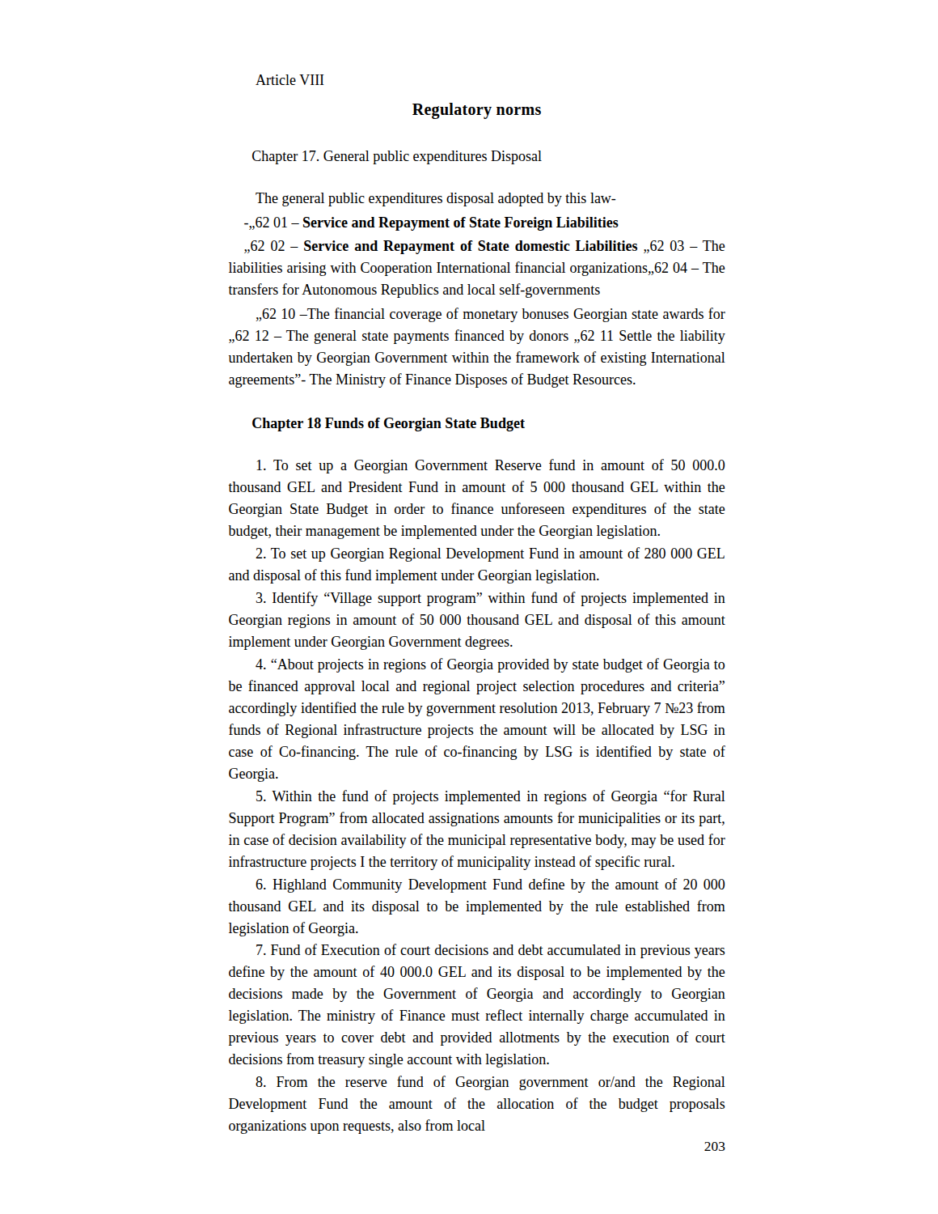Article VIII
Regulatory norms
Chapter 17. General public expenditures Disposal
The general public expenditures disposal adopted by this law-
-„62 01 – Service and Repayment of State Foreign Liabilities
„62 02 – Service and Repayment of State domestic Liabilities „62 03 – The liabilities arising with Cooperation International financial organizations„62 04 – The transfers for Autonomous Republics and local self-governments
„62 10 –The financial coverage of monetary bonuses Georgian state awards for „62 12 – The general state payments financed by donors „62 11 Settle the liability undertaken by Georgian Government within the framework of existing International agreements”- The Ministry of Finance Disposes of Budget Resources.
Chapter 18 Funds of Georgian State Budget
1. To set up a Georgian Government Reserve fund in amount of 50 000.0 thousand GEL and President Fund in amount of 5 000 thousand GEL within the Georgian State Budget in order to finance unforeseen expenditures of the state budget, their management be implemented under the Georgian legislation.
2. To set up Georgian Regional Development Fund in amount of 280 000 GEL and disposal of this fund implement under Georgian legislation.
3. Identify “Village support program” within fund of projects implemented in Georgian regions in amount of 50 000 thousand GEL and disposal of this amount implement under Georgian Government degrees.
4. “About projects in regions of Georgia provided by state budget of Georgia to be financed approval local and regional project selection procedures and criteria” accordingly identified the rule by government resolution 2013, February 7 №23 from funds of Regional infrastructure projects the amount will be allocated by LSG in case of Co-financing. The rule of co-financing by LSG is identified by state of Georgia.
5. Within the fund of projects implemented in regions of Georgia “for Rural Support Program” from allocated assignations amounts for municipalities or its part, in case of decision availability of the municipal representative body, may be used for infrastructure projects I the territory of municipality instead of specific rural.
6. Highland Community Development Fund define by the amount of 20 000 thousand GEL and its disposal to be implemented by the rule established from legislation of Georgia.
7. Fund of Execution of court decisions and debt accumulated in previous years define by the amount of 40 000.0 GEL and its disposal to be implemented by the decisions made by the Government of Georgia and accordingly to Georgian legislation. The ministry of Finance must reflect internally charge accumulated in previous years to cover debt and provided allotments by the execution of court decisions from treasury single account with legislation.
8. From the reserve fund of Georgian government or/and the Regional Development Fund the amount of the allocation of the budget proposals organizations upon requests, also from local
203